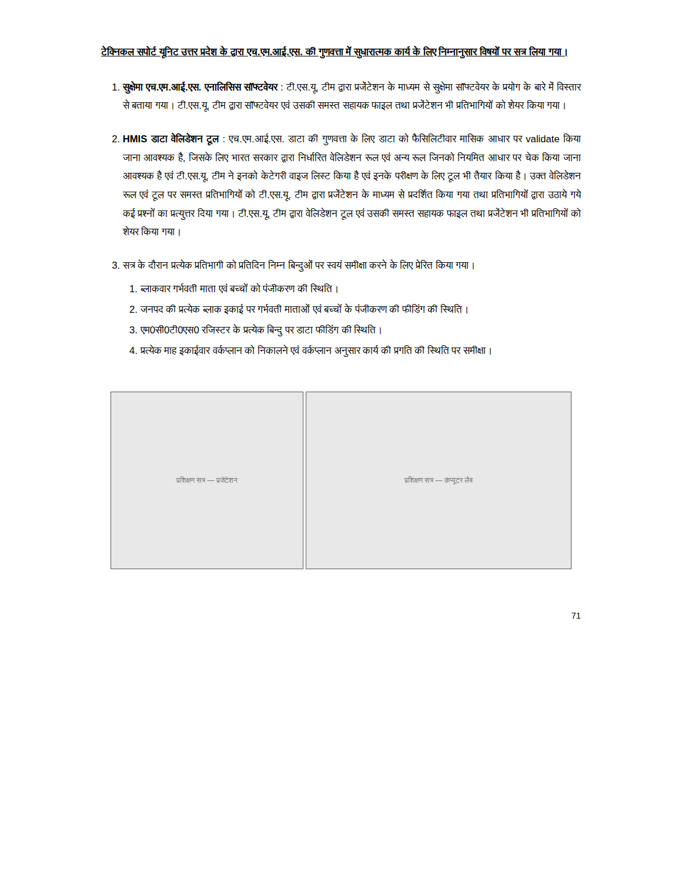टेक्निकल सपोर्ट यूनिट उत्तर प्रदेश के द्वारा एच.एम.आई.एस. की गुणवत्ता में सुधारात्मक कार्य के लिए निम्नानुसार विषयों पर सत्र लिया गया।
सुक्षेमा एच.एम.आई.एस. एनालिसिस सॉफ्टवेयर : टी.एस.यू. टीम द्वारा प्रजेंटेशन के माध्यम से सुक्षेमा सॉफ्टवेयर के प्रयोग के बारे में विस्तार से बताया गया। टी.एस.यू. टीम द्वारा सॉफ्टवेयर एवं उसकी समस्त सहायक फाइल तथा प्रजेंटेशन भी प्रतिभागियों को शेयर किया गया।
HMIS डाटा वेलिडेशन टूल : एच.एम.आई.एस. डाटा की गुणवत्ता के लिए डाटा को फैसिलिटीवार मासिक आधार पर validate किया जाना आवश्यक है, जिसके लिए भारत सरकार द्वारा निर्धारित वेलिडेशन रूल एवं अन्य रूल जिनको नियमित आधार पर चेक किया जाना आवश्यक है एवं टी.एस.यू. टीम ने इनको केटेगरी वाइज लिस्ट किया है एवं इनके परीक्षण के लिए टूल भी तैयार किया है। उक्त वेलिडेशन रूल एवं टूल पर समस्त प्रतिभागियों को टी.एस.यू. टीम द्वारा प्रजेंटेशन के माध्यम से प्रदर्शित किया गया तथा प्रतिभागियों द्वारा उठाये गये कई प्रश्नों का प्रत्युत्तर दिया गया। टी.एस.यू. टीम द्वारा वेलिडेशन टूल एवं उसकी समस्त सहायक फाइल तथा प्रजेंटेशन भी प्रतिभागियों को शेयर किया गया।
सत्र के दौरान प्रत्येक प्रतिभागी को प्रतिदिन निम्न बिन्दुओं पर स्वयं समीक्षा करने के लिए प्रेरित किया गया।
ब्लाकवार गर्भवती माता एवं बच्चों को पंजीकरण की स्थिति।
जनपद की प्रत्येक ब्लाक इकाई पर गर्भवती माताओं एवं बच्चों के पंजीकरण की फीडिंग की स्थिति।
एम0सी0टी0एस0 रजिस्टर के प्रत्येक बिन्दु पर डाटा फीडिंग की स्थिति।
प्रत्येक माह इकाईवार वर्कप्लान को निकालने एवं वर्कप्लान अनुसार कार्य की प्रगति की स्थिति पर समीक्षा।
प्रशिक्षण सत्र — प्रजेंटेशन
प्रशिक्षण सत्र — कंप्यूटर लैब
71